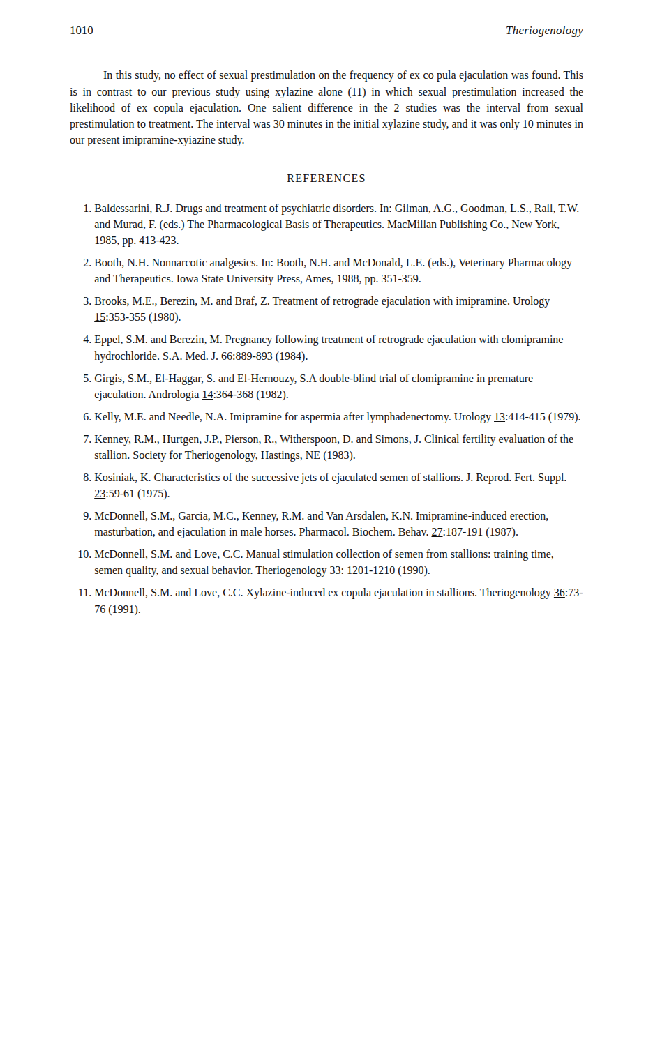1010 Theriogenology
In this study, no effect of sexual prestimulation on the frequency of ex co pula ejaculation was found. This is in contrast to our previous study using xylazine alone (11) in which sexual prestimulation increased the likelihood of ex copula ejaculation. One salient difference in the 2 studies was the interval from sexual prestimulation to treatment. The interval was 30 minutes in the initial xylazine study, and it was only 10 minutes in our present imipramine-xyiazine study.
References
Baldessarini, R.J. Drugs and treatment of psychiatric disorders. In: Gilman, A.G., Goodman, L.S., Rall, T.W. and Murad, F. (eds.) The Pharmacological Basis of Therapeutics. MacMillan Publishing Co., New York, 1985, pp. 413-423.
Booth, N.H. Nonnarcotic analgesics. In: Booth, N.H. and McDonald, L.E. (eds.), Veterinary Pharmacology and Therapeutics. Iowa State University Press, Ames, 1988, pp. 351-359.
Brooks, M.E., Berezin, M. and Braf, Z. Treatment of retrograde ejaculation with imipramine. Urology 15:353-355 (1980).
Eppel, S.M. and Berezin, M. Pregnancy following treatment of retrograde ejaculation with clomipramine hydrochloride. S.A. Med. J. 66:889-893 (1984).
Girgis, S.M., El-Haggar, S. and El-Hernouzy, S.A double-blind trial of clomipramine in premature ejaculation. Andrologia 14:364-368 (1982).
Kelly, M.E. and Needle, N.A. Imipramine for aspermia after lymphadenectomy. Urology 13:414-415 (1979).
Kenney, R.M., Hurtgen, J.P., Pierson, R., Witherspoon, D. and Simons, J. Clinical fertility evaluation of the stallion. Society for Theriogenology, Hastings, NE (1983).
Kosiniak, K. Characteristics of the successive jets of ejaculated semen of stallions. J. Reprod. Fert. Suppl. 23:59-61 (1975).
McDonnell, S.M., Garcia, M.C., Kenney, R.M. and Van Arsdalen, K.N. Imipramine-induced erection, masturbation, and ejaculation in male horses. Pharmacol. Biochem. Behav. 27:187-191 (1987).
McDonnell, S.M. and Love, C.C. Manual stimulation collection of semen from stallions: training time, semen quality, and sexual behavior. Theriogenology 33: 1201-1210 (1990).
McDonnell, S.M. and Love, C.C. Xylazine-induced ex copula ejaculation in stallions. Theriogenology 36:73-76 (1991).